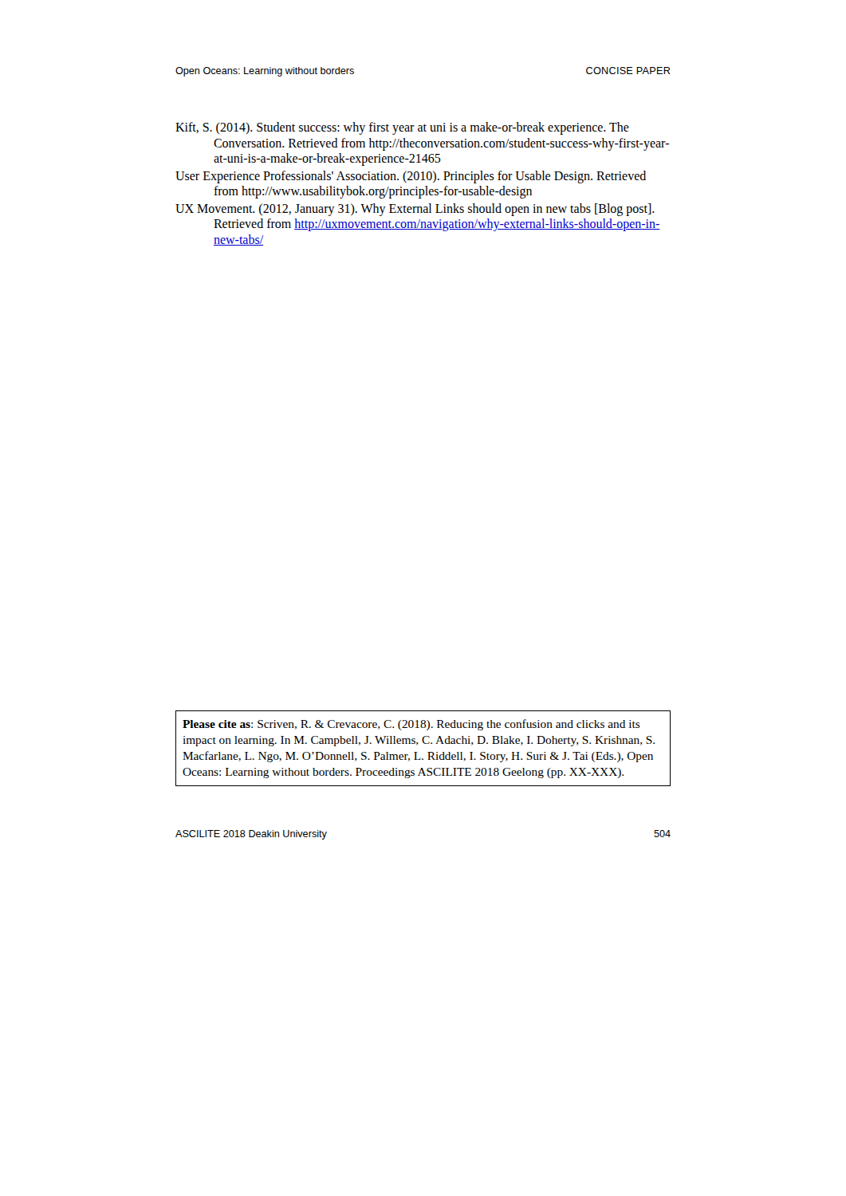Open Oceans: Learning without borders
CONCISE PAPER
Kift, S. (2014). Student success: why first year at uni is a make-or-break experience. The Conversation. Retrieved from http://theconversation.com/student-success-why-first-year-at-uni-is-a-make-or-break-experience-21465
User Experience Professionals' Association. (2010). Principles for Usable Design. Retrieved from http://www.usabilitybok.org/principles-for-usable-design
UX Movement. (2012, January 31). Why External Links should open in new tabs [Blog post]. Retrieved from http://uxmovement.com/navigation/why-external-links-should-open-in-new-tabs/
Please cite as: Scriven, R. & Crevacore, C. (2018). Reducing the confusion and clicks and its impact on learning. In M. Campbell, J. Willems, C. Adachi, D. Blake, I. Doherty, S. Krishnan, S. Macfarlane, L. Ngo, M. O’Donnell, S. Palmer, L. Riddell, I. Story, H. Suri & J. Tai (Eds.), Open Oceans: Learning without borders. Proceedings ASCILITE 2018 Geelong (pp. XX-XXX).
ASCILITE 2018 Deakin University
504